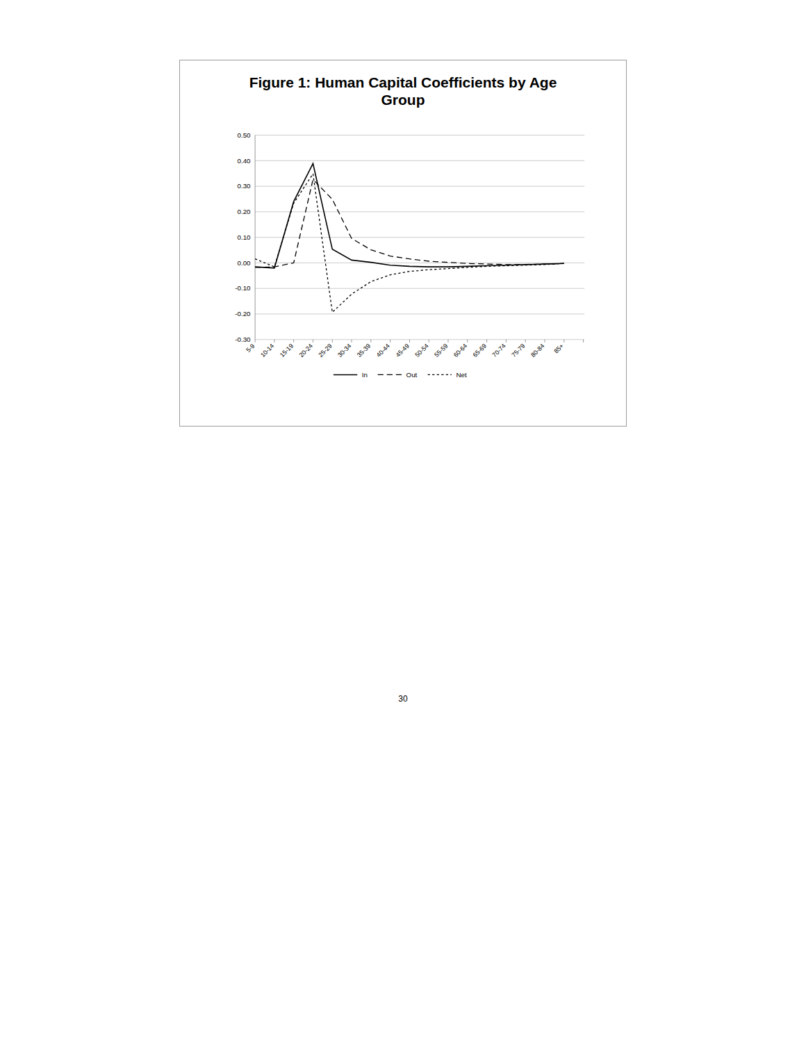Figure 1: Human Capital Coefficients by Age
Group
Line chart of human capital coefficients by age group Three series — In, Out, and Net — plotted against age groups from 5-9 through 85 plus. The In series peaks near 0.39 at ages 20-24. The Out series peaks near 0.33 at 20-24 and shows a secondary peak near 0.25 at 25-29. The Net series rises to about 0.34 at 20-24 then falls sharply to about negative 0.19 at 25-29 before returning toward zero. 0.50 0.40 0.30 0.20 0.10 0.00 -0.10 -0.20 -0.30 5-9 10-14 15-19 20-24 25-29 30-34 35-39 40-44 45-49 50-54 55-59 60-64 65-69 70-74 75-79 80-84 85+ In Out Net
Human capital coefficients by age group (approximate values)
| Age group | In | Out | Net |
| --- | --- | --- | --- |
| 5-9 | -0.02 | -0.02 | 0.02 |
| 10-14 | -0.02 | -0.02 | -0.02 |
| 15-19 | 0.24 | 0.00 | 0.23 |
| 20-24 | 0.39 | 0.33 | 0.34 |
| 25-29 | 0.05 | 0.25 | -0.19 |
| 30-34 | 0.01 | 0.10 | -0.12 |
| 35-39 | 0.00 | 0.05 | -0.07 |
| 40-44 | -0.01 | 0.03 | -0.05 |
| 45-49 | -0.01 | 0.02 | -0.03 |
| 50-54 | -0.02 | 0.01 | -0.03 |
| 55-59 | -0.02 | 0.01 | -0.02 |
| 60-64 | -0.01 | 0.00 | -0.02 |
| 65-69 | -0.01 | 0.00 | -0.01 |
| 70-74 | -0.01 | 0.00 | -0.01 |
| 75-79 | -0.01 | 0.00 | -0.01 |
| 80-84 | 0.00 | 0.00 | 0.00 |
| 85+ | 0.00 | 0.00 | 0.00 |
30